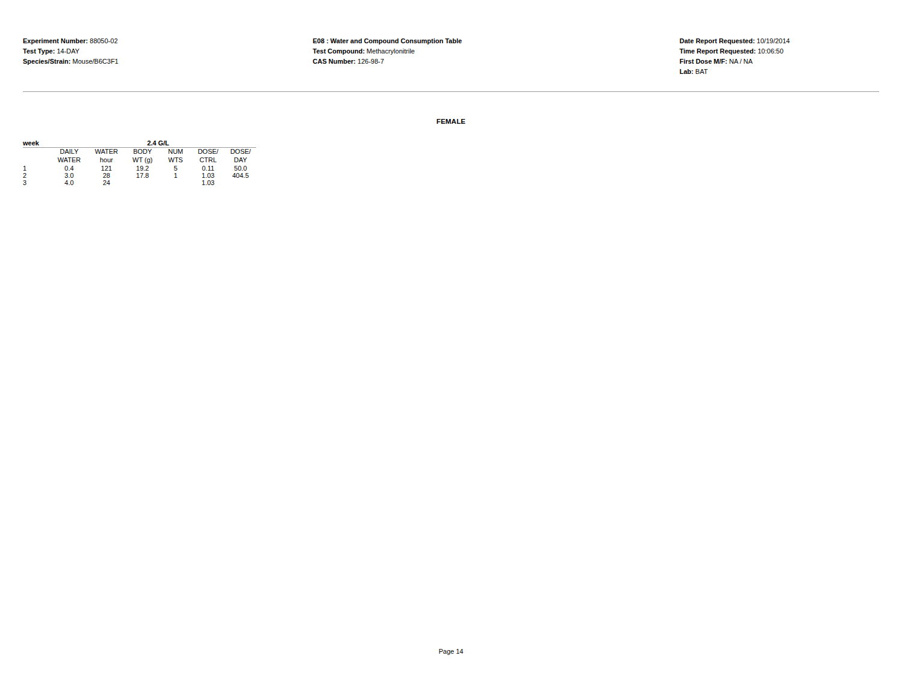Experiment Number: 88050-02
Test Type: 14-DAY
Species/Strain: Mouse/B6C3F1
E08 : Water and Compound Consumption Table
Test Compound: Methacrylonitrile
CAS Number: 126-98-7
Date Report Requested: 10/19/2014
Time Report Requested: 10:06:50
First Dose M/F: NA / NA
Lab: BAT
FEMALE
| week | | | 2.4 G/L | | |
| | DAILY WATER | WATER hour | BODY WT (g) | NUM WTS | DOSE/ CTRL | DOSE/ DAY |
| 1 | 0.4 | 121 | 19.2 | 5 | 0.11 | 50.0 |
| 2 | 3.0 | 28 | 17.8 | 1 | 1.03 | 404.5 |
| 3 | 4.0 | 24 | | | 1.03 | |
Page 14